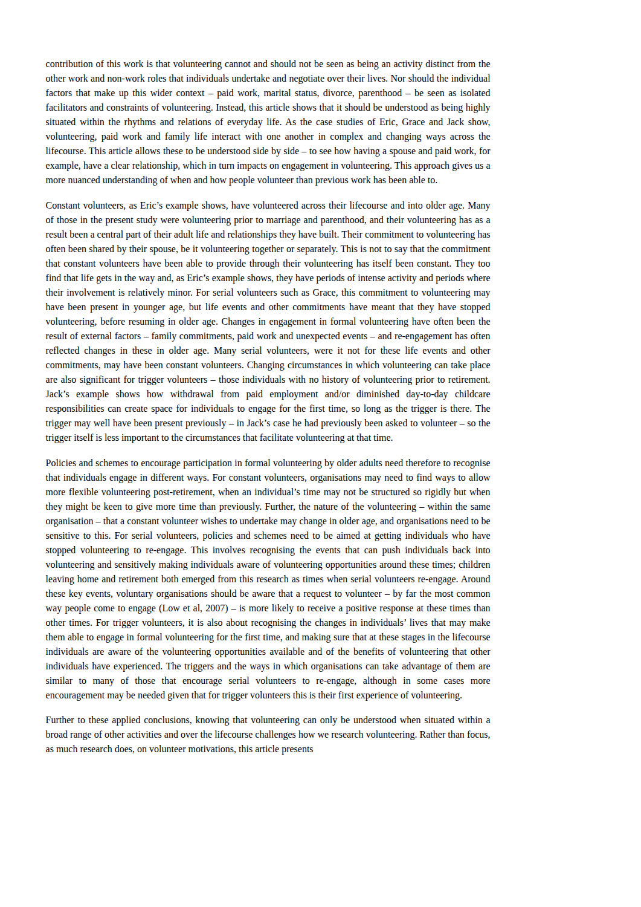contribution of this work is that volunteering cannot and should not be seen as being an activity distinct from the other work and non-work roles that individuals undertake and negotiate over their lives. Nor should the individual factors that make up this wider context – paid work, marital status, divorce, parenthood – be seen as isolated facilitators and constraints of volunteering. Instead, this article shows that it should be understood as being highly situated within the rhythms and relations of everyday life. As the case studies of Eric, Grace and Jack show, volunteering, paid work and family life interact with one another in complex and changing ways across the lifecourse. This article allows these to be understood side by side – to see how having a spouse and paid work, for example, have a clear relationship, which in turn impacts on engagement in volunteering. This approach gives us a more nuanced understanding of when and how people volunteer than previous work has been able to.
Constant volunteers, as Eric’s example shows, have volunteered across their lifecourse and into older age. Many of those in the present study were volunteering prior to marriage and parenthood, and their volunteering has as a result been a central part of their adult life and relationships they have built. Their commitment to volunteering has often been shared by their spouse, be it volunteering together or separately. This is not to say that the commitment that constant volunteers have been able to provide through their volunteering has itself been constant. They too find that life gets in the way and, as Eric’s example shows, they have periods of intense activity and periods where their involvement is relatively minor. For serial volunteers such as Grace, this commitment to volunteering may have been present in younger age, but life events and other commitments have meant that they have stopped volunteering, before resuming in older age. Changes in engagement in formal volunteering have often been the result of external factors – family commitments, paid work and unexpected events – and re-engagement has often reflected changes in these in older age. Many serial volunteers, were it not for these life events and other commitments, may have been constant volunteers. Changing circumstances in which volunteering can take place are also significant for trigger volunteers – those individuals with no history of volunteering prior to retirement. Jack’s example shows how withdrawal from paid employment and/or diminished day-to-day childcare responsibilities can create space for individuals to engage for the first time, so long as the trigger is there. The trigger may well have been present previously – in Jack’s case he had previously been asked to volunteer – so the trigger itself is less important to the circumstances that facilitate volunteering at that time.
Policies and schemes to encourage participation in formal volunteering by older adults need therefore to recognise that individuals engage in different ways. For constant volunteers, organisations may need to find ways to allow more flexible volunteering post-retirement, when an individual’s time may not be structured so rigidly but when they might be keen to give more time than previously. Further, the nature of the volunteering – within the same organisation – that a constant volunteer wishes to undertake may change in older age, and organisations need to be sensitive to this. For serial volunteers, policies and schemes need to be aimed at getting individuals who have stopped volunteering to re-engage. This involves recognising the events that can push individuals back into volunteering and sensitively making individuals aware of volunteering opportunities around these times; children leaving home and retirement both emerged from this research as times when serial volunteers re-engage. Around these key events, voluntary organisations should be aware that a request to volunteer – by far the most common way people come to engage (Low et al, 2007) – is more likely to receive a positive response at these times than other times. For trigger volunteers, it is also about recognising the changes in individuals’ lives that may make them able to engage in formal volunteering for the first time, and making sure that at these stages in the lifecourse individuals are aware of the volunteering opportunities available and of the benefits of volunteering that other individuals have experienced. The triggers and the ways in which organisations can take advantage of them are similar to many of those that encourage serial volunteers to re-engage, although in some cases more encouragement may be needed given that for trigger volunteers this is their first experience of volunteering.
Further to these applied conclusions, knowing that volunteering can only be understood when situated within a broad range of other activities and over the lifecourse challenges how we research volunteering. Rather than focus, as much research does, on volunteer motivations, this article presents